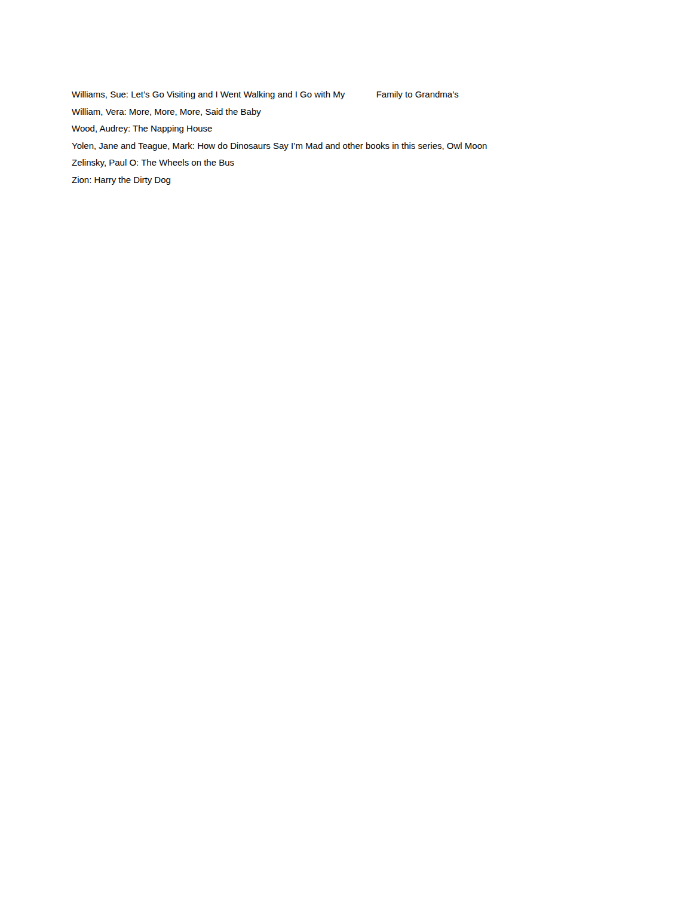Williams, Sue: Let’s Go Visiting and I Went Walking and I Go with My Family to Grandma’s
William, Vera: More, More, More, Said the Baby
Wood, Audrey: The Napping House
Yolen, Jane and Teague, Mark: How do Dinosaurs Say I’m Mad and other books in this series, Owl Moon
Zelinsky, Paul O: The Wheels on the Bus
Zion: Harry the Dirty Dog